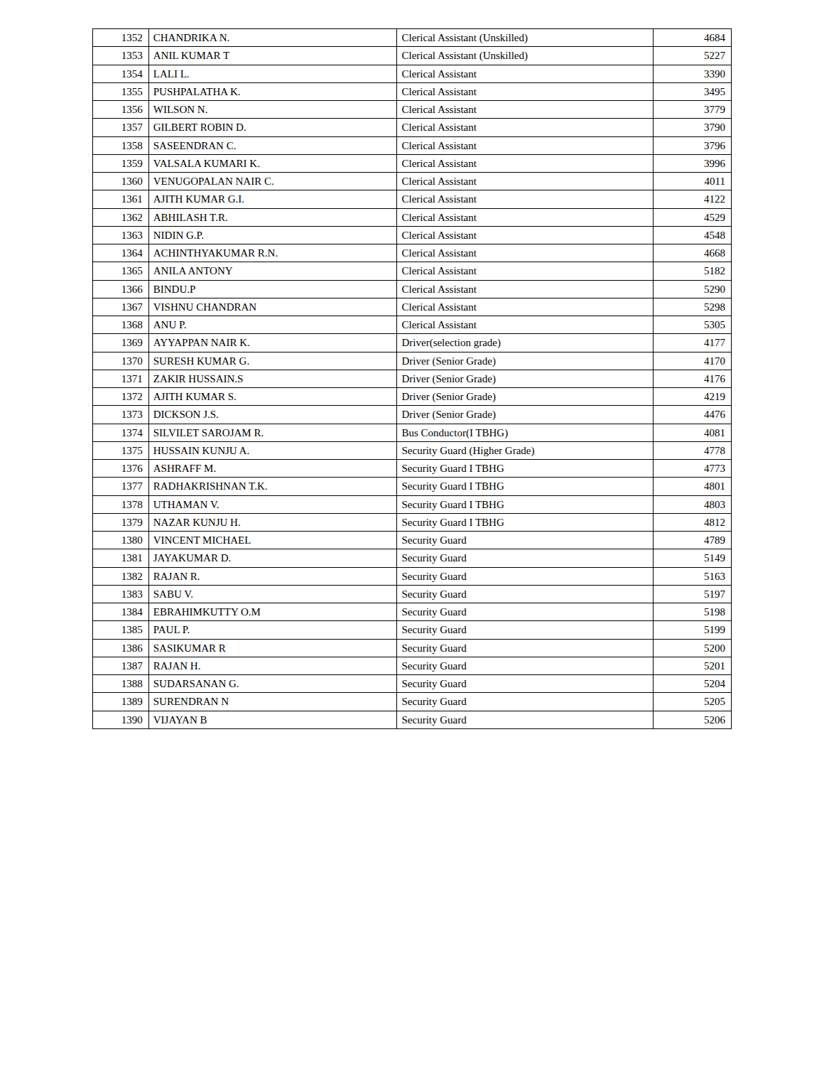| 1352 | CHANDRIKA N. | Clerical Assistant (Unskilled) | 4684 |
| 1353 | ANIL KUMAR T | Clerical Assistant (Unskilled) | 5227 |
| 1354 | LALI L. | Clerical Assistant | 3390 |
| 1355 | PUSHPALATHA K. | Clerical Assistant | 3495 |
| 1356 | WILSON N. | Clerical Assistant | 3779 |
| 1357 | GILBERT ROBIN D. | Clerical Assistant | 3790 |
| 1358 | SASEENDRAN C. | Clerical Assistant | 3796 |
| 1359 | VALSALA KUMARI K. | Clerical Assistant | 3996 |
| 1360 | VENUGOPALAN NAIR C. | Clerical Assistant | 4011 |
| 1361 | AJITH KUMAR G.I. | Clerical Assistant | 4122 |
| 1362 | ABHILASH T.R. | Clerical Assistant | 4529 |
| 1363 | NIDIN G.P. | Clerical Assistant | 4548 |
| 1364 | ACHINTHYAKUMAR R.N. | Clerical Assistant | 4668 |
| 1365 | ANILA ANTONY | Clerical Assistant | 5182 |
| 1366 | BINDU.P | Clerical Assistant | 5290 |
| 1367 | VISHNU CHANDRAN | Clerical Assistant | 5298 |
| 1368 | ANU P. | Clerical Assistant | 5305 |
| 1369 | AYYAPPAN NAIR K. | Driver(selection grade) | 4177 |
| 1370 | SURESH KUMAR G. | Driver (Senior Grade) | 4170 |
| 1371 | ZAKIR HUSSAIN.S | Driver (Senior Grade) | 4176 |
| 1372 | AJITH KUMAR S. | Driver (Senior Grade) | 4219 |
| 1373 | DICKSON J.S. | Driver (Senior Grade) | 4476 |
| 1374 | SILVILET SAROJAM R. | Bus Conductor(I TBHG) | 4081 |
| 1375 | HUSSAIN KUNJU A. | Security Guard (Higher Grade) | 4778 |
| 1376 | ASHRAFF M. | Security Guard I TBHG | 4773 |
| 1377 | RADHAKRISHNAN T.K. | Security Guard I TBHG | 4801 |
| 1378 | UTHAMAN V. | Security Guard I TBHG | 4803 |
| 1379 | NAZAR KUNJU H. | Security Guard I TBHG | 4812 |
| 1380 | VINCENT MICHAEL | Security Guard | 4789 |
| 1381 | JAYAKUMAR D. | Security Guard | 5149 |
| 1382 | RAJAN R. | Security Guard | 5163 |
| 1383 | SABU V. | Security Guard | 5197 |
| 1384 | EBRAHIMKUTTY O.M | Security Guard | 5198 |
| 1385 | PAUL P. | Security Guard | 5199 |
| 1386 | SASIKUMAR R | Security Guard | 5200 |
| 1387 | RAJAN H. | Security Guard | 5201 |
| 1388 | SUDARSANAN G. | Security Guard | 5204 |
| 1389 | SURENDRAN N | Security Guard | 5205 |
| 1390 | VIJAYAN B | Security Guard | 5206 |